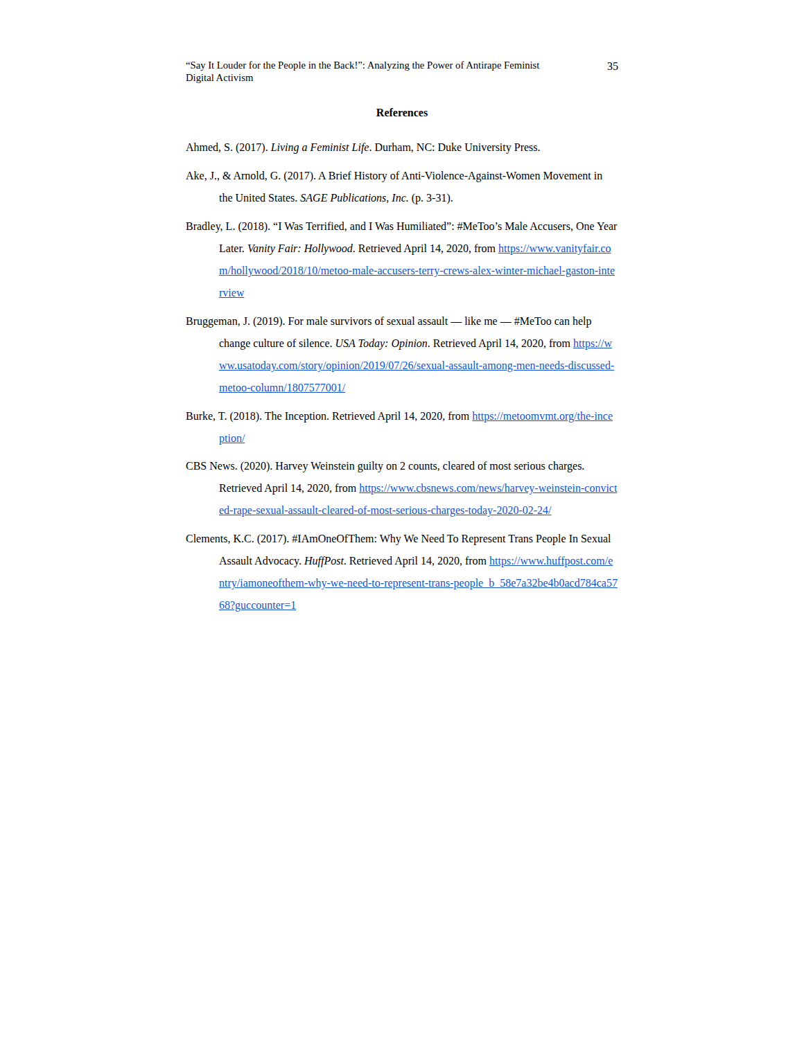“Say It Louder for the People in the Back!”: Analyzing the Power of Antirape Feminist Digital Activism
35
References
Ahmed, S. (2017). Living a Feminist Life. Durham, NC: Duke University Press.
Ake, J., & Arnold, G. (2017). A Brief History of Anti-Violence-Against-Women Movement in the United States. SAGE Publications, Inc. (p. 3-31).
Bradley, L. (2018). “I Was Terrified, and I Was Humiliated”: #MeToo’s Male Accusers, One Year Later. Vanity Fair: Hollywood. Retrieved April 14, 2020, from https://www.vanityfair.com/hollywood/2018/10/metoo-male-accusers-terry-crews-alex-winter-michael-gaston-interview
Bruggeman, J. (2019). For male survivors of sexual assault — like me — #MeToo can help change culture of silence. USA Today: Opinion. Retrieved April 14, 2020, from https://www.usatoday.com/story/opinion/2019/07/26/sexual-assault-among-men-needs-discussed-metoo-column/1807577001/
Burke, T. (2018). The Inception. Retrieved April 14, 2020, from https://metoomvmt.org/the-inception/
CBS News. (2020). Harvey Weinstein guilty on 2 counts, cleared of most serious charges. Retrieved April 14, 2020, from https://www.cbsnews.com/news/harvey-weinstein-convicted-rape-sexual-assault-cleared-of-most-serious-charges-today-2020-02-24/
Clements, K.C. (2017). #IAmOneOfThem: Why We Need To Represent Trans People In Sexual Assault Advocacy. HuffPost. Retrieved April 14, 2020, from https://www.huffpost.com/entry/iamoneofthem-why-we-need-to-represent-trans-people_b_58e7a32be4b0acd784ca5768?guccounter=1